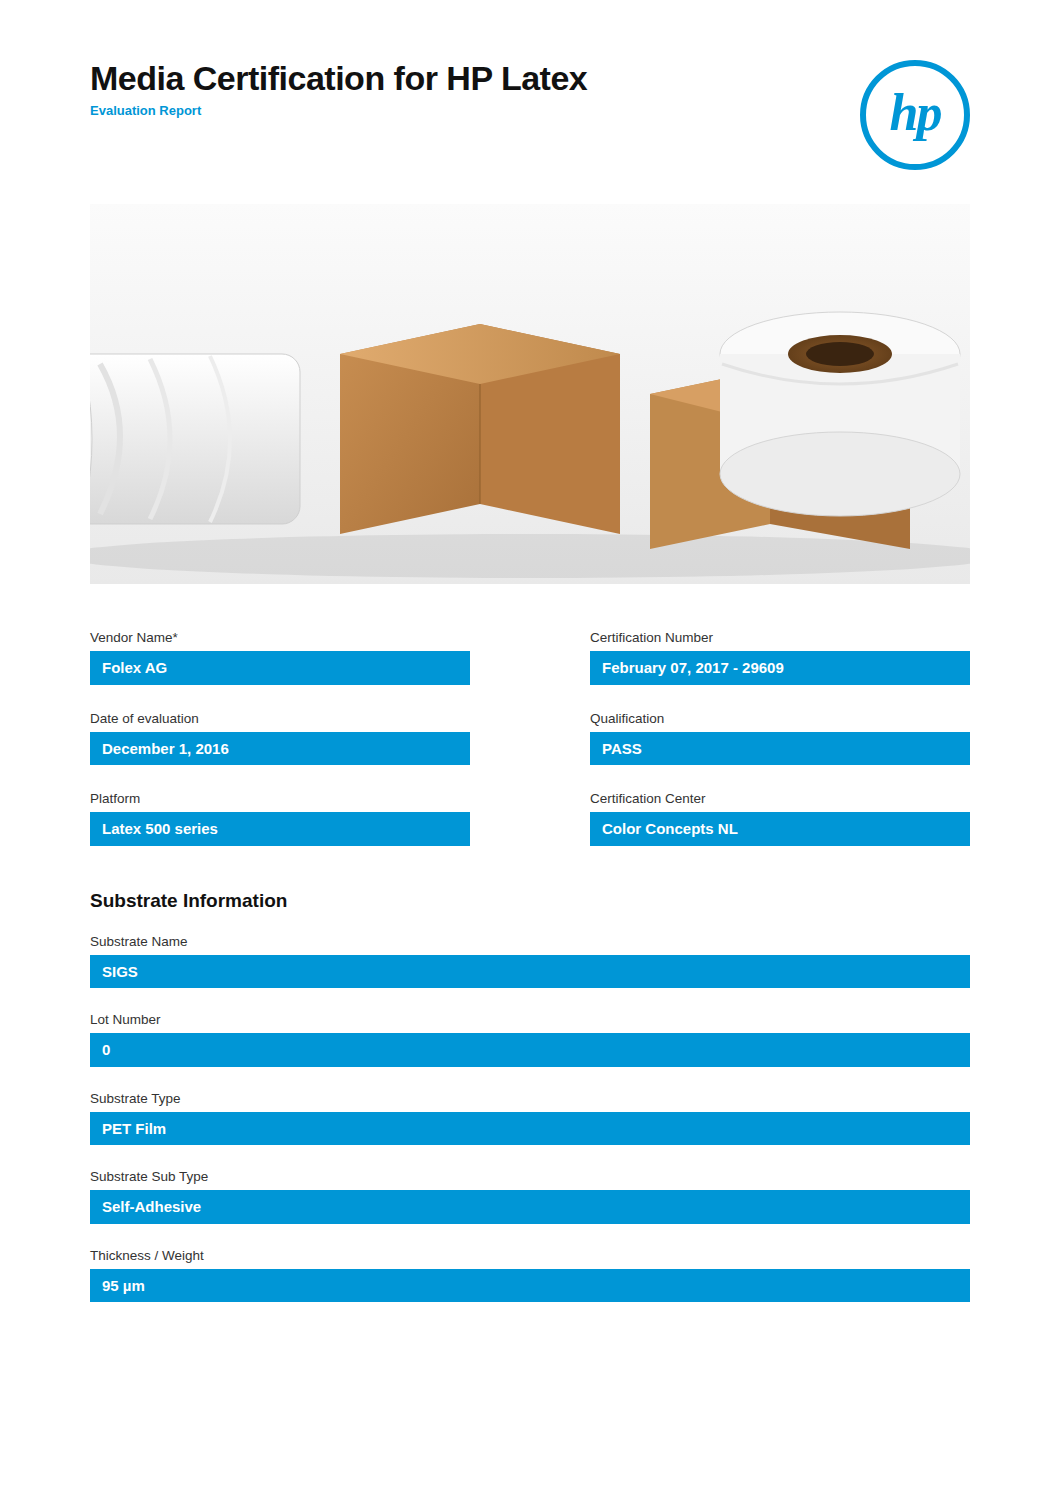Media Certification for HP Latex
Evaluation Report
hp
Vendor Name*
Folex AG
Certification Number
February 07, 2017 - 29609
Date of evaluation
December 1, 2016
Qualification
PASS
Platform
Latex 500 series
Certification Center
Color Concepts NL
Substrate Information
Substrate Name
SIGS
Lot Number
0
Substrate Type
PET Film
Substrate Sub Type
Self-Adhesive
Thickness / Weight
95 µm